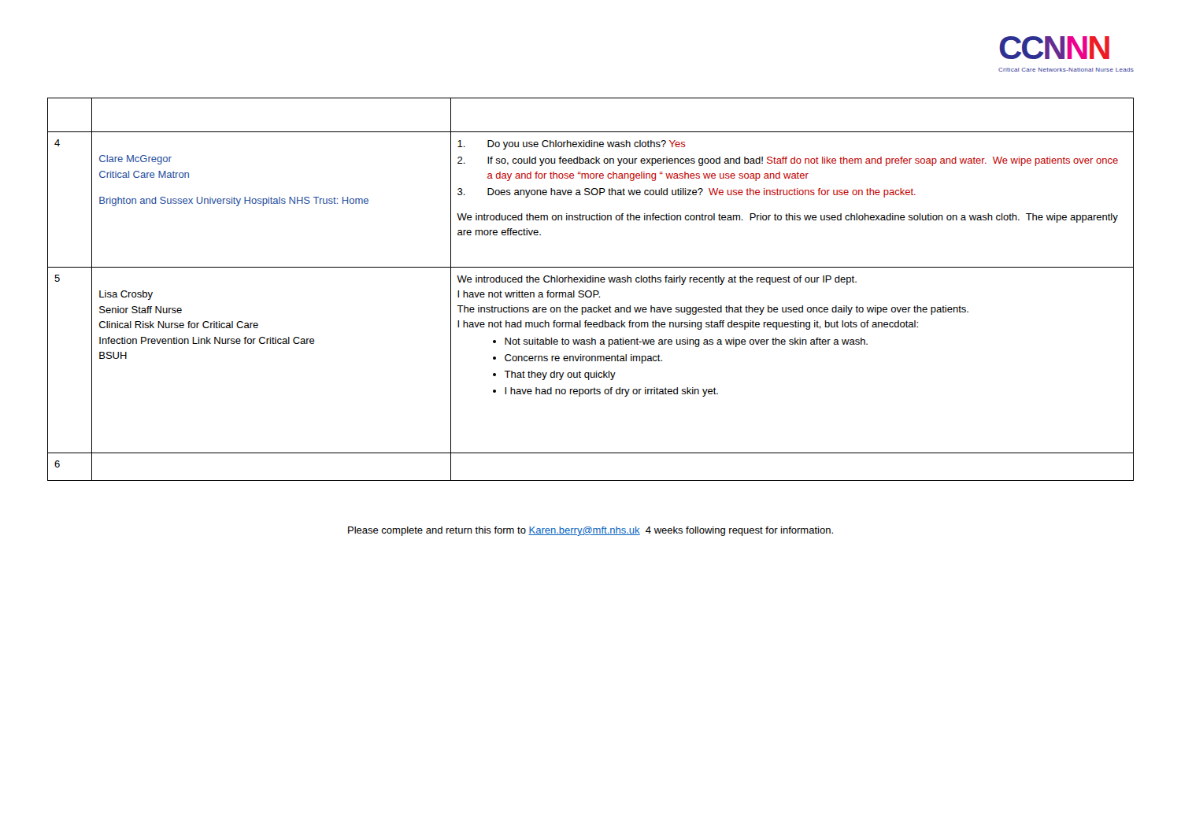CC NNN
Critical Care Networks-National Nurse Leads
| 4 | Clare McGregor Critical Care Matron Brighton and Sussex University Hospitals NHS Trust: Home | 1. Do you use Chlorhexidine wash cloths? Yes 2. If so, could you feedback on your experiences good and bad! Staff do not like them and prefer soap and water. We wipe patients over once a day and for those “more changeling “ washes we use soap and water 3. Does anyone have a SOP that we could utilize? We use the instructions for use on the packet. We introduced them on instruction of the infection control team. Prior to this we used chlohexadine solution on a wash cloth. The wipe apparently are more effective. |
| 5 | Lisa Crosby Senior Staff Nurse Clinical Risk Nurse for Critical Care Infection Prevention Link Nurse for Critical Care BSUH | We introduced the Chlorhexidine wash cloths fairly recently at the request of our IP dept. I have not written a formal SOP. The instructions are on the packet and we have suggested that they be used once daily to wipe over the patients. I have not had much formal feedback from the nursing staff despite requesting it, but lots of anecdotal: Not suitable to wash a patient-we are using as a wipe over the skin after a wash. Concerns re environmental impact. That they dry out quickly I have had no reports of dry or irritated skin yet. |
| 6 | | |
Please complete and return this form to Karen.berry@mft.nhs.uk 4 weeks following request for information.